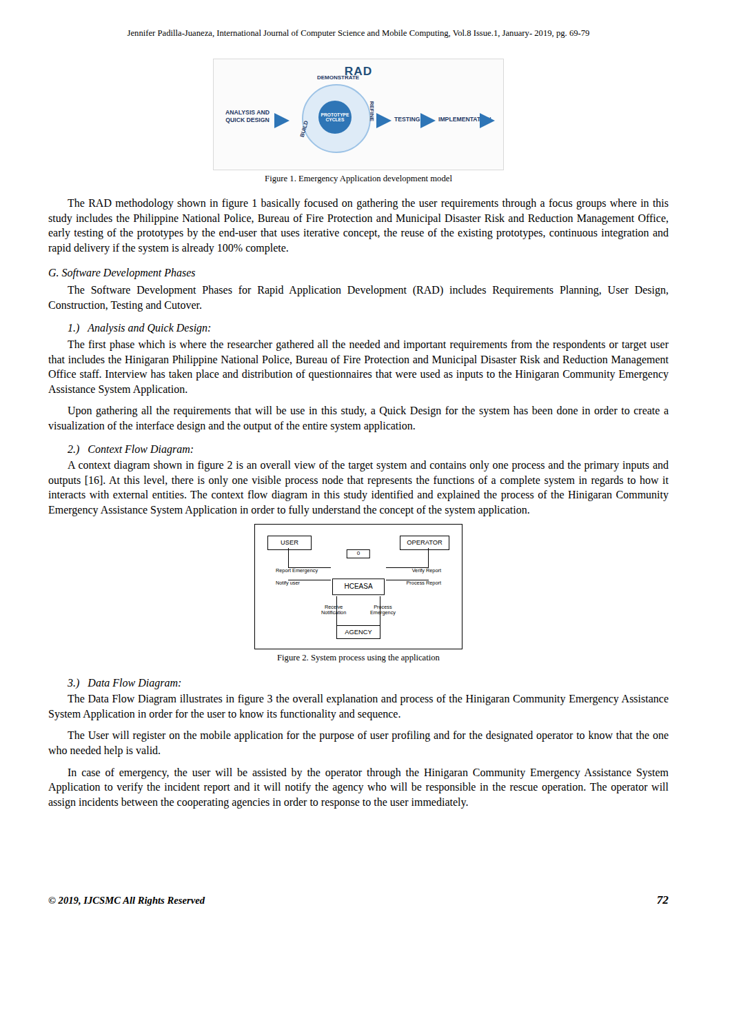Jennifer Padilla-Juaneza, International Journal of Computer Science and Mobile Computing, Vol.8 Issue.1, January- 2019, pg. 69-79
RAD
ANALYSIS AND
QUICK DESIGN
PROTOTYPE
CYCLES
DEMONSTRATE
BUILD
REFINE
TESTING
IMPLEMENTATION
Figure 1. Emergency Application development model
The RAD methodology shown in figure 1 basically focused on gathering the user requirements through a focus groups where in this study includes the Philippine National Police, Bureau of Fire Protection and Municipal Disaster Risk and Reduction Management Office, early testing of the prototypes by the end-user that uses iterative concept, the reuse of the existing prototypes, continuous integration and rapid delivery if the system is already 100% complete.
G. Software Development Phases
The Software Development Phases for Rapid Application Development (RAD) includes Requirements Planning, User Design, Construction, Testing and Cutover.
1.) Analysis and Quick Design:
The first phase which is where the researcher gathered all the needed and important requirements from the respondents or target user that includes the Hinigaran Philippine National Police, Bureau of Fire Protection and Municipal Disaster Risk and Reduction Management Office staff. Interview has taken place and distribution of questionnaires that were used as inputs to the Hinigaran Community Emergency Assistance System Application.
Upon gathering all the requirements that will be use in this study, a Quick Design for the system has been done in order to create a visualization of the interface design and the output of the entire system application.
2.) Context Flow Diagram:
A context diagram shown in figure 2 is an overall view of the target system and contains only one process and the primary inputs and outputs [16]. At this level, there is only one visible process node that represents the functions of a complete system in regards to how it interacts with external entities. The context flow diagram in this study identified and explained the process of the Hinigaran Community Emergency Assistance System Application in order to fully understand the concept of the system application.
USER
OPERATOR
0
HCEASA
AGENCY
Report Emergency
Notify user
Verify Report
Process Report
Receive
Notification
Process
Emergency
Figure 2. System process using the application
3.) Data Flow Diagram:
The Data Flow Diagram illustrates in figure 3 the overall explanation and process of the Hinigaran Community Emergency Assistance System Application in order for the user to know its functionality and sequence.
The User will register on the mobile application for the purpose of user profiling and for the designated operator to know that the one who needed help is valid.
In case of emergency, the user will be assisted by the operator through the Hinigaran Community Emergency Assistance System Application to verify the incident report and it will notify the agency who will be responsible in the rescue operation. The operator will assign incidents between the cooperating agencies in order to response to the user immediately.
© 2019, IJCSMC All Rights Reserved
72